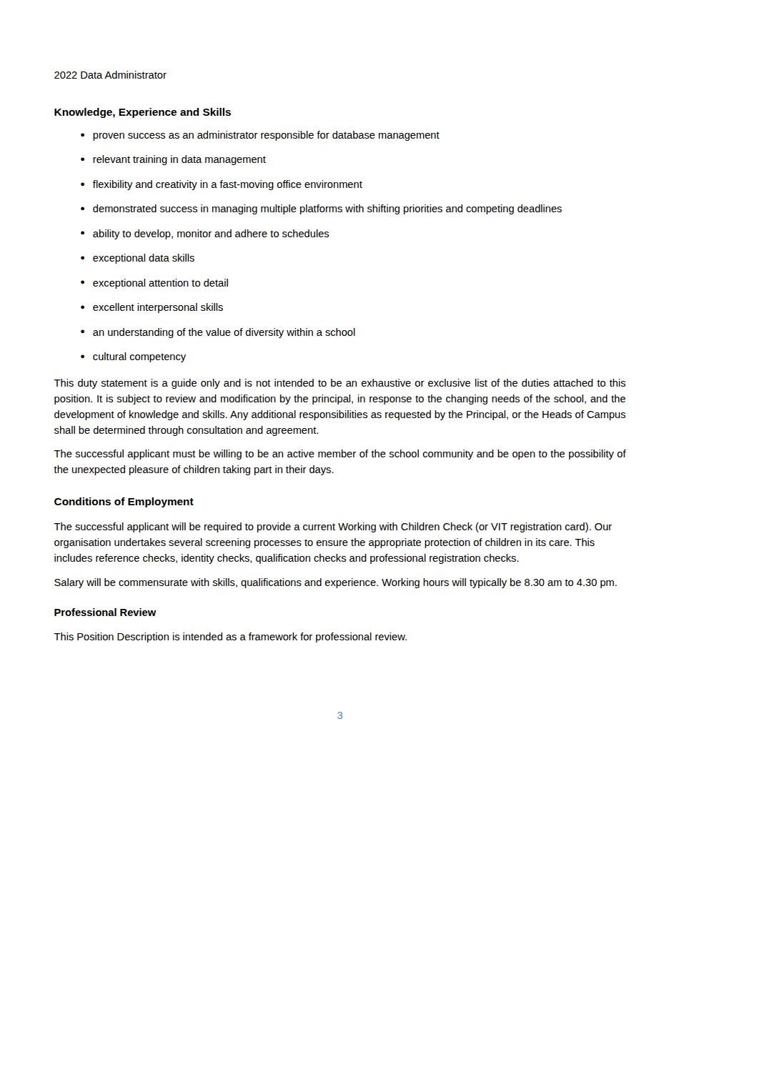2022 Data Administrator
Knowledge, Experience and Skills
proven success as an administrator responsible for database management
relevant training in data management
flexibility and creativity in a fast-moving office environment
demonstrated success in managing multiple platforms with shifting priorities and competing deadlines
ability to develop, monitor and adhere to schedules
exceptional data skills
exceptional attention to detail
excellent interpersonal skills
an understanding of the value of diversity within a school
cultural competency
This duty statement is a guide only and is not intended to be an exhaustive or exclusive list of the duties attached to this position. It is subject to review and modification by the principal, in response to the changing needs of the school, and the development of knowledge and skills. Any additional responsibilities as requested by the Principal, or the Heads of Campus shall be determined through consultation and agreement.
The successful applicant must be willing to be an active member of the school community and be open to the possibility of the unexpected pleasure of children taking part in their days.
Conditions of Employment
The successful applicant will be required to provide a current Working with Children Check (or VIT registration card). Our organisation undertakes several screening processes to ensure the appropriate protection of children in its care. This includes reference checks, identity checks, qualification checks and professional registration checks.
Salary will be commensurate with skills, qualifications and experience. Working hours will typically be 8.30 am to 4.30 pm.
Professional Review
This Position Description is intended as a framework for professional review.
3